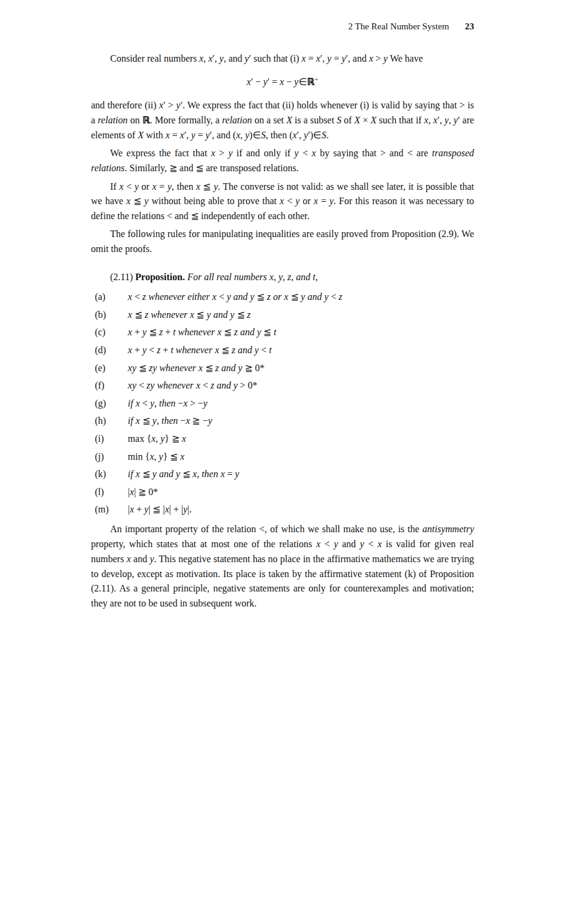2 The Real Number System 23
Consider real numbers x, x′, y, and y′ such that (i) x = x′, y = y′, and x > y We have
x′ − y′ = x − y∈ℝ+
and therefore (ii) x′ > y′. We express the fact that (ii) holds whenever (i) is valid by saying that > is a relation on ℝ. More formally, a relation on a set X is a subset S of X × X such that if x, x′, y, y′ are elements of X with x = x′, y = y′, and (x, y)∈S, then (x′, y′)∈S.
We express the fact that x > y if and only if y < x by saying that > and < are transposed relations. Similarly, ≧ and ≦ are transposed relations.
If x < y or x = y, then x ≦ y. The converse is not valid: as we shall see later, it is possible that we have x ≦ y without being able to prove that x < y or x = y. For this reason it was necessary to define the relations < and ≦ independently of each other.
The following rules for manipulating inequalities are easily proved from Proposition (2.9). We omit the proofs.
(2.11) Proposition. For all real numbers x, y, z, and t,
(a) x < z whenever either x < y and y ≦ z or x ≦ y and y < z
(b) x ≦ z whenever x ≦ y and y ≦ z
(c) x + y ≦ z + t whenever x ≦ z and y ≦ t
(d) x + y < z + t whenever x ≦ z and y < t
(e) xy ≦ zy whenever x ≦ z and y ≧ 0*
(f) xy < zy whenever x < z and y > 0*
(g) if x < y, then −x > −y
(h) if x ≦ y, then −x ≧ −y
(i) max {x, y} ≧ x
(j) min {x, y} ≦ x
(k) if x ≦ y and y ≦ x, then x = y
(l) |x| ≧ 0*
(m) |x + y| ≦ |x| + |y|.
An important property of the relation <, of which we shall make no use, is the antisymmetry property, which states that at most one of the relations x < y and y < x is valid for given real numbers x and y. This negative statement has no place in the affirmative mathematics we are trying to develop, except as motivation. Its place is taken by the affirmative statement (k) of Proposition (2.11). As a general principle, negative statements are only for counterexamples and motivation; they are not to be used in subsequent work.